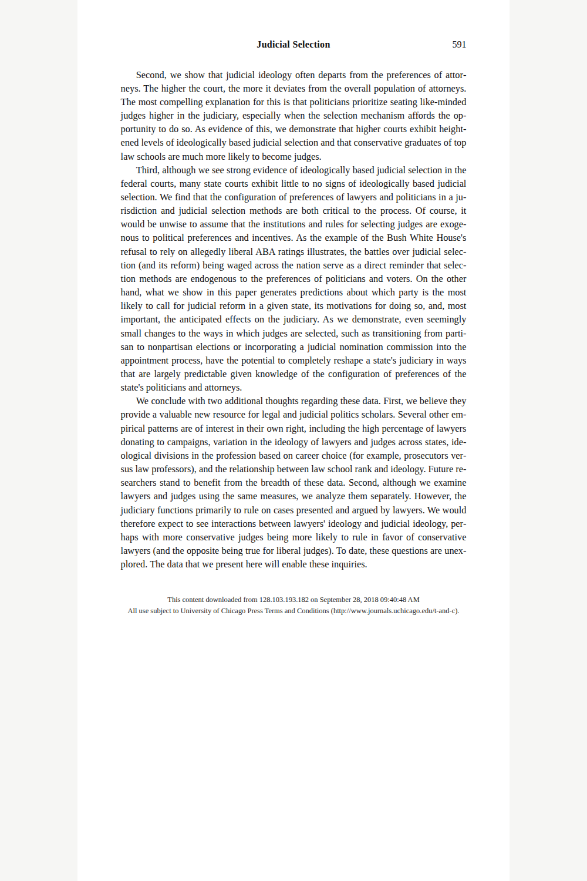Judicial Selection 591
Second, we show that judicial ideology often departs from the preferences of attorneys. The higher the court, the more it deviates from the overall population of attorneys. The most compelling explanation for this is that politicians prioritize seating like-minded judges higher in the judiciary, especially when the selection mechanism affords the opportunity to do so. As evidence of this, we demonstrate that higher courts exhibit heightened levels of ideologically based judicial selection and that conservative graduates of top law schools are much more likely to become judges.
Third, although we see strong evidence of ideologically based judicial selection in the federal courts, many state courts exhibit little to no signs of ideologically based judicial selection. We find that the configuration of preferences of lawyers and politicians in a jurisdiction and judicial selection methods are both critical to the process. Of course, it would be unwise to assume that the institutions and rules for selecting judges are exogenous to political preferences and incentives. As the example of the Bush White House's refusal to rely on allegedly liberal ABA ratings illustrates, the battles over judicial selection (and its reform) being waged across the nation serve as a direct reminder that selection methods are endogenous to the preferences of politicians and voters. On the other hand, what we show in this paper generates predictions about which party is the most likely to call for judicial reform in a given state, its motivations for doing so, and, most important, the anticipated effects on the judiciary. As we demonstrate, even seemingly small changes to the ways in which judges are selected, such as transitioning from partisan to nonpartisan elections or incorporating a judicial nomination commission into the appointment process, have the potential to completely reshape a state's judiciary in ways that are largely predictable given knowledge of the configuration of preferences of the state's politicians and attorneys.
We conclude with two additional thoughts regarding these data. First, we believe they provide a valuable new resource for legal and judicial politics scholars. Several other empirical patterns are of interest in their own right, including the high percentage of lawyers donating to campaigns, variation in the ideology of lawyers and judges across states, ideological divisions in the profession based on career choice (for example, prosecutors versus law professors), and the relationship between law school rank and ideology. Future researchers stand to benefit from the breadth of these data. Second, although we examine lawyers and judges using the same measures, we analyze them separately. However, the judiciary functions primarily to rule on cases presented and argued by lawyers. We would therefore expect to see interactions between lawyers' ideology and judicial ideology, perhaps with more conservative judges being more likely to rule in favor of conservative lawyers (and the opposite being true for liberal judges). To date, these questions are unexplored. The data that we present here will enable these inquiries.
This content downloaded from 128.103.193.182 on September 28, 2018 09:40:48 AM
All use subject to University of Chicago Press Terms and Conditions (http://www.journals.uchicago.edu/t-and-c).